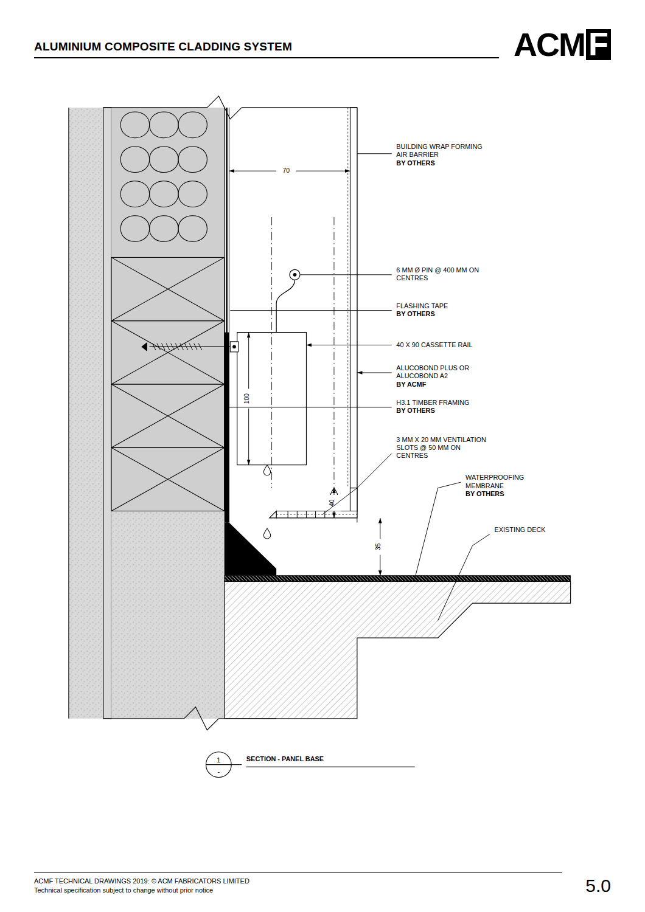Aluminium Composite Cladding System
ACM F
70 100 40 35 BUILDING WRAP FORMING AIR BARRIER BY OTHERS 6 MM Ø PIN @ 400 MM ON CENTRES FLASHING TAPE BY OTHERS 40 X 90 CASSETTE RAIL ALUCOBOND PLUS OR ALUCOBOND A2 BY ACMF H3.1 TIMBER FRAMING BY OTHERS 3 MM X 20 MM VENTILATION SLOTS @ 50 MM ON CENTRES WATERPROOFING MEMBRANE BY OTHERS EXISTING DECK 1 - SECTION - PANEL BASE
ACMF TECHNICAL DRAWINGS 2019: © ACM FABRICATORS LIMITED
Technical specification subject to change without prior notice
5.0